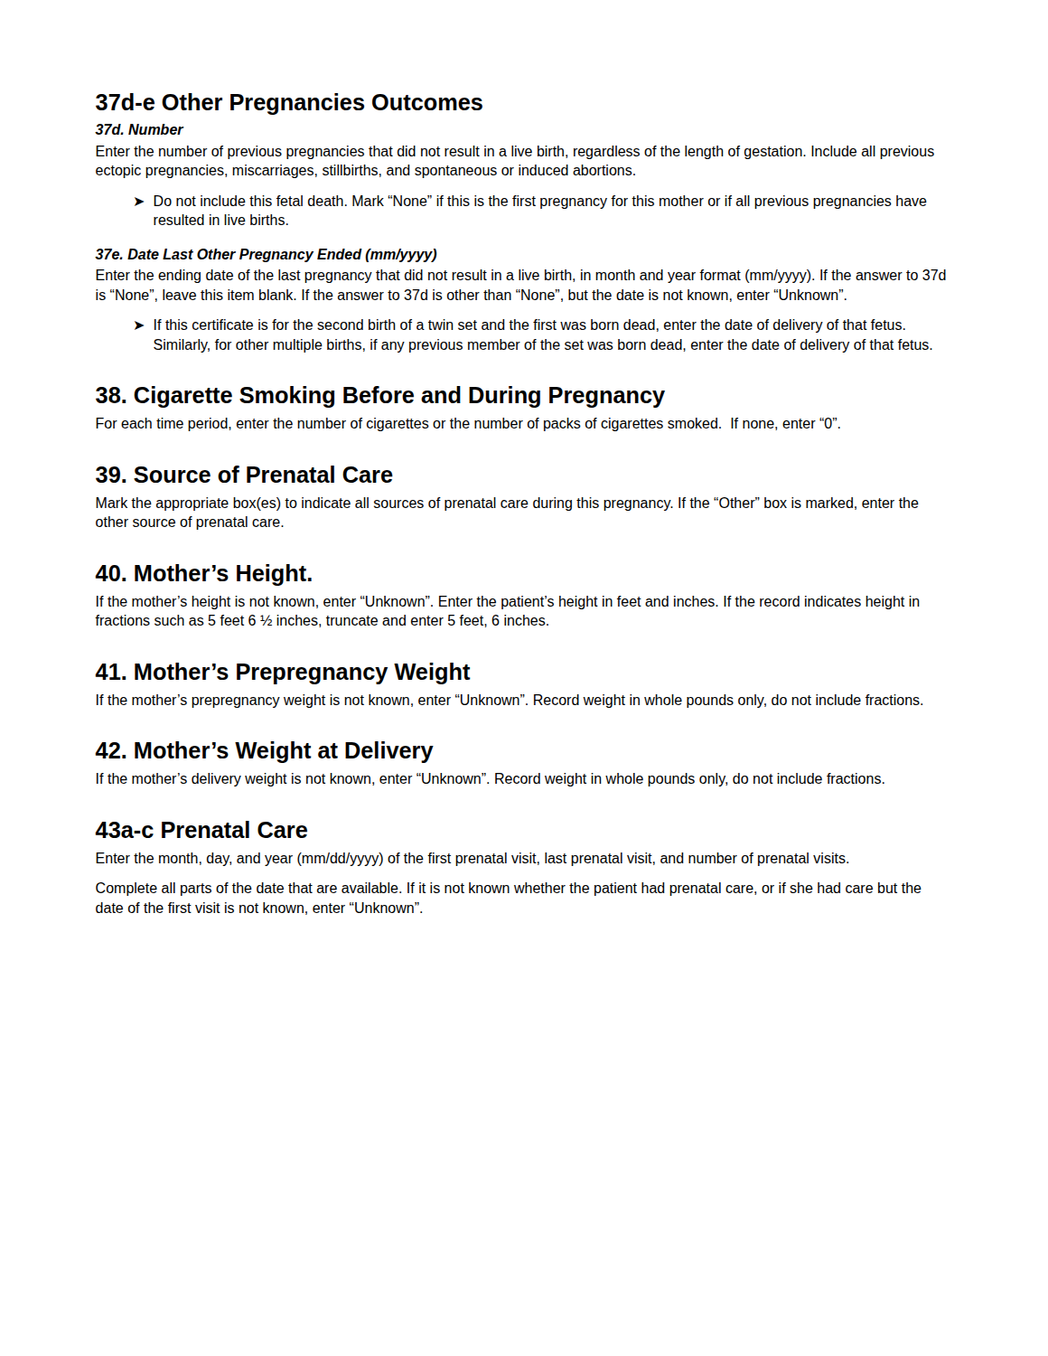37d-e Other Pregnancies Outcomes
37d. Number
Enter the number of previous pregnancies that did not result in a live birth, regardless of the length of gestation. Include all previous ectopic pregnancies, miscarriages, stillbirths, and spontaneous or induced abortions.
Do not include this fetal death. Mark “None” if this is the first pregnancy for this mother or if all previous pregnancies have resulted in live births.
37e. Date Last Other Pregnancy Ended (mm/yyyy)
Enter the ending date of the last pregnancy that did not result in a live birth, in month and year format (mm/yyyy). If the answer to 37d is “None”, leave this item blank. If the answer to 37d is other than “None”, but the date is not known, enter “Unknown”.
If this certificate is for the second birth of a twin set and the first was born dead, enter the date of delivery of that fetus. Similarly, for other multiple births, if any previous member of the set was born dead, enter the date of delivery of that fetus.
38. Cigarette Smoking Before and During Pregnancy
For each time period, enter the number of cigarettes or the number of packs of cigarettes smoked. If none, enter “0”.
39. Source of Prenatal Care
Mark the appropriate box(es) to indicate all sources of prenatal care during this pregnancy. If the “Other” box is marked, enter the other source of prenatal care.
40. Mother’s Height.
If the mother’s height is not known, enter “Unknown”. Enter the patient’s height in feet and inches. If the record indicates height in fractions such as 5 feet 6 ½ inches, truncate and enter 5 feet, 6 inches.
41. Mother’s Prepregnancy Weight
If the mother’s prepregnancy weight is not known, enter “Unknown”. Record weight in whole pounds only, do not include fractions.
42. Mother’s Weight at Delivery
If the mother’s delivery weight is not known, enter “Unknown”. Record weight in whole pounds only, do not include fractions.
43a-c Prenatal Care
Enter the month, day, and year (mm/dd/yyyy) of the first prenatal visit, last prenatal visit, and number of prenatal visits.
Complete all parts of the date that are available. If it is not known whether the patient had prenatal care, or if she had care but the date of the first visit is not known, enter “Unknown”.